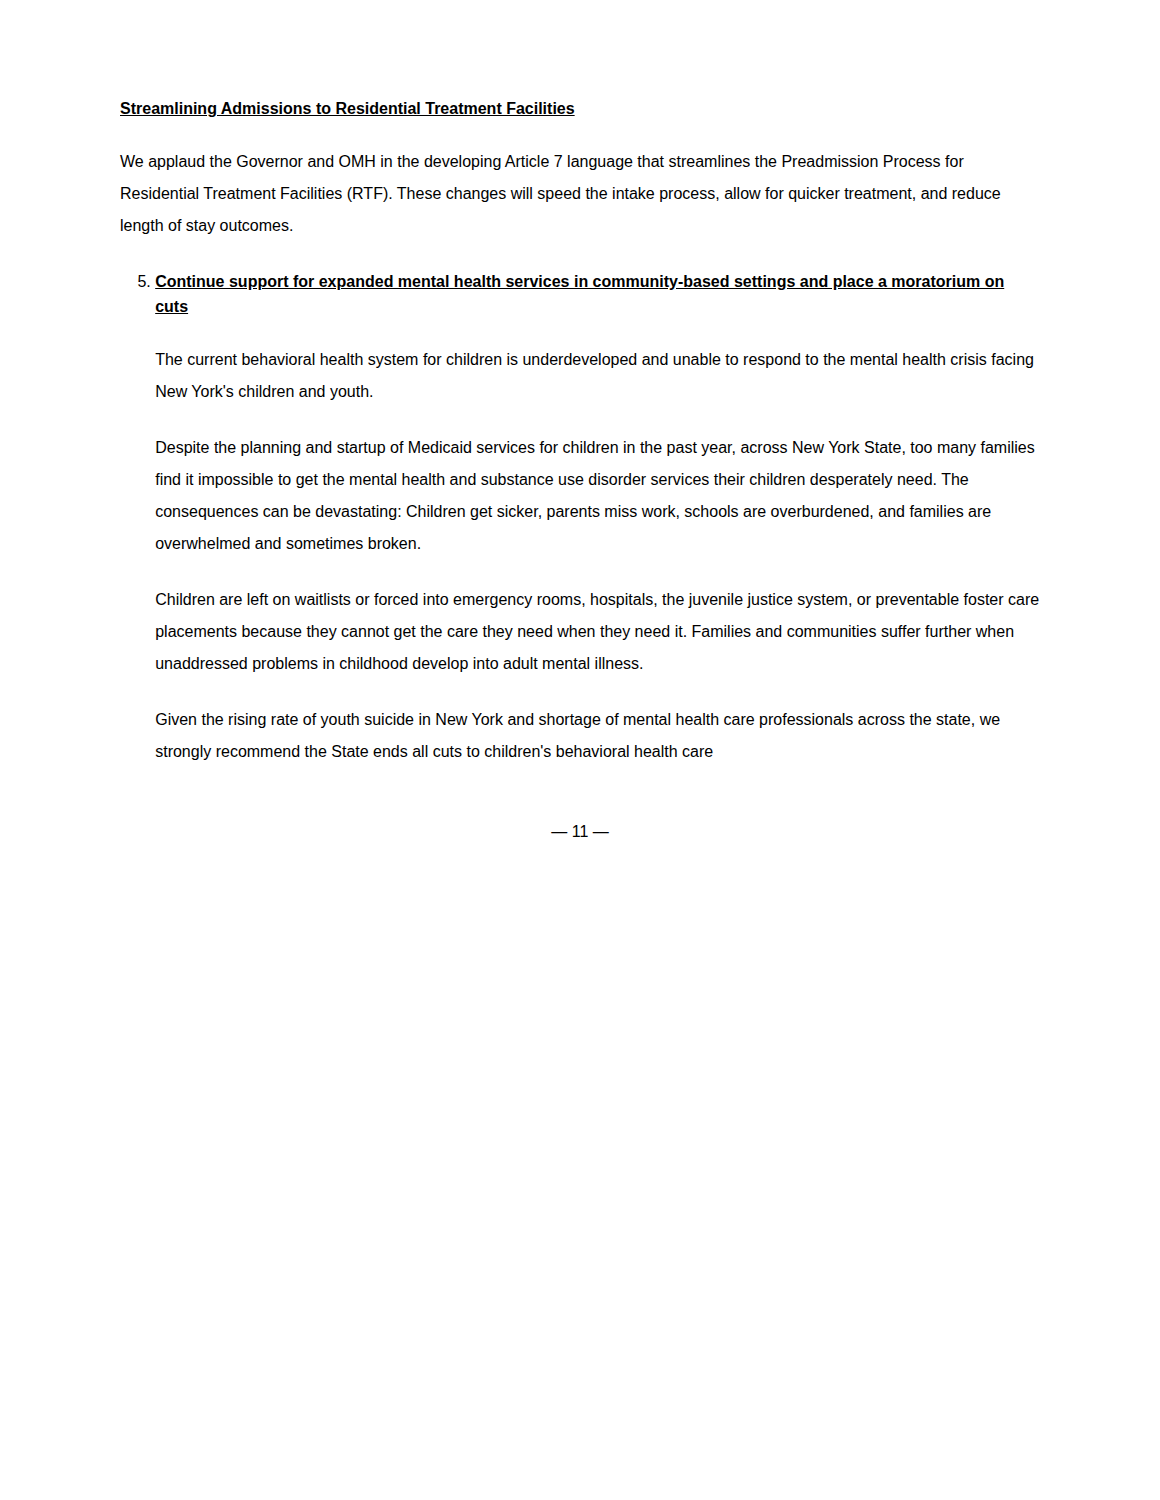Streamlining Admissions to Residential Treatment Facilities
We applaud the Governor and OMH in the developing Article 7 language that streamlines the Preadmission Process for Residential Treatment Facilities (RTF). These changes will speed the intake process, allow for quicker treatment, and reduce length of stay outcomes.
Continue support for expanded mental health services in community-based settings and place a moratorium on cuts
The current behavioral health system for children is underdeveloped and unable to respond to the mental health crisis facing New York's children and youth.
Despite the planning and startup of Medicaid services for children in the past year, across New York State, too many families find it impossible to get the mental health and substance use disorder services their children desperately need. The consequences can be devastating: Children get sicker, parents miss work, schools are overburdened, and families are overwhelmed and sometimes broken.
Children are left on waitlists or forced into emergency rooms, hospitals, the juvenile justice system, or preventable foster care placements because they cannot get the care they need when they need it. Families and communities suffer further when unaddressed problems in childhood develop into adult mental illness.
Given the rising rate of youth suicide in New York and shortage of mental health care professionals across the state, we strongly recommend the State ends all cuts to children's behavioral health care
— 11 —